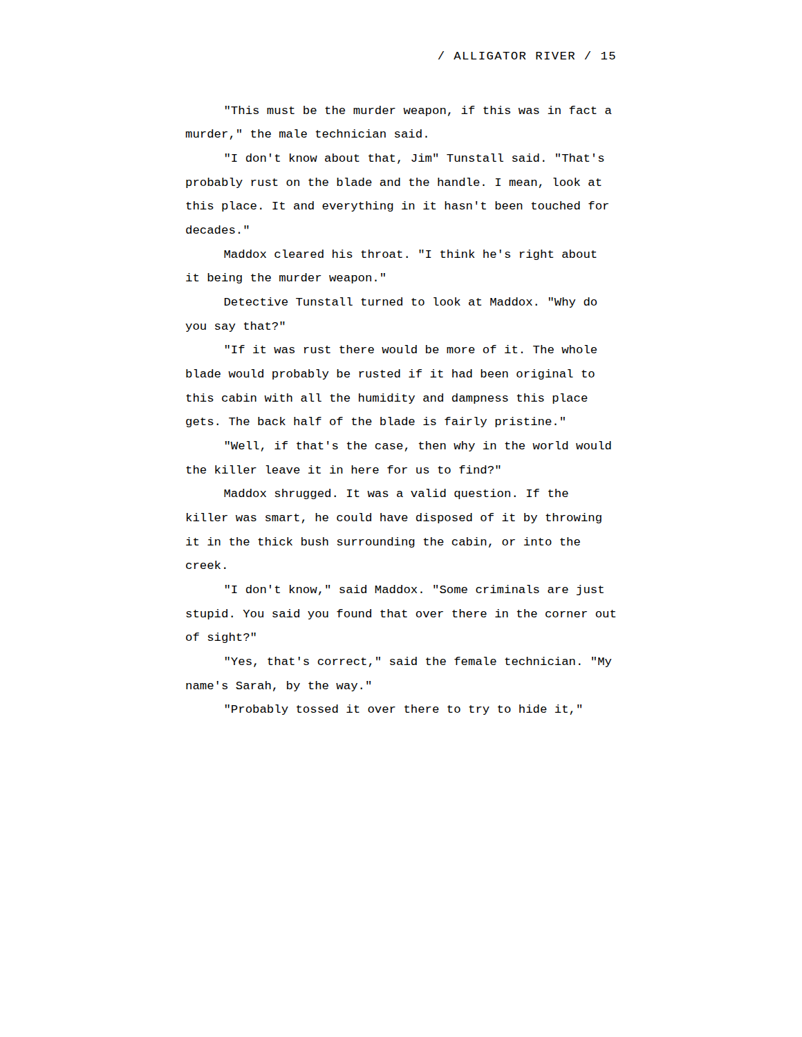/ ALLIGATOR RIVER / 15
"This must be the murder weapon, if this was in fact a murder," the male technician said.
"I don't know about that, Jim" Tunstall said. "That's probably rust on the blade and the handle. I mean, look at this place. It and everything in it hasn't been touched for decades."
Maddox cleared his throat. "I think he's right about it being the murder weapon."
Detective Tunstall turned to look at Maddox. "Why do you say that?"
"If it was rust there would be more of it. The whole blade would probably be rusted if it had been original to this cabin with all the humidity and dampness this place gets. The back half of the blade is fairly pristine."
"Well, if that's the case, then why in the world would the killer leave it in here for us to find?"
Maddox shrugged. It was a valid question. If the killer was smart, he could have disposed of it by throwing it in the thick bush surrounding the cabin, or into the creek.
"I don't know," said Maddox. "Some criminals are just stupid. You said you found that over there in the corner out of sight?"
"Yes, that's correct," said the female technician. "My name's Sarah, by the way."
"Probably tossed it over there to try to hide it,"